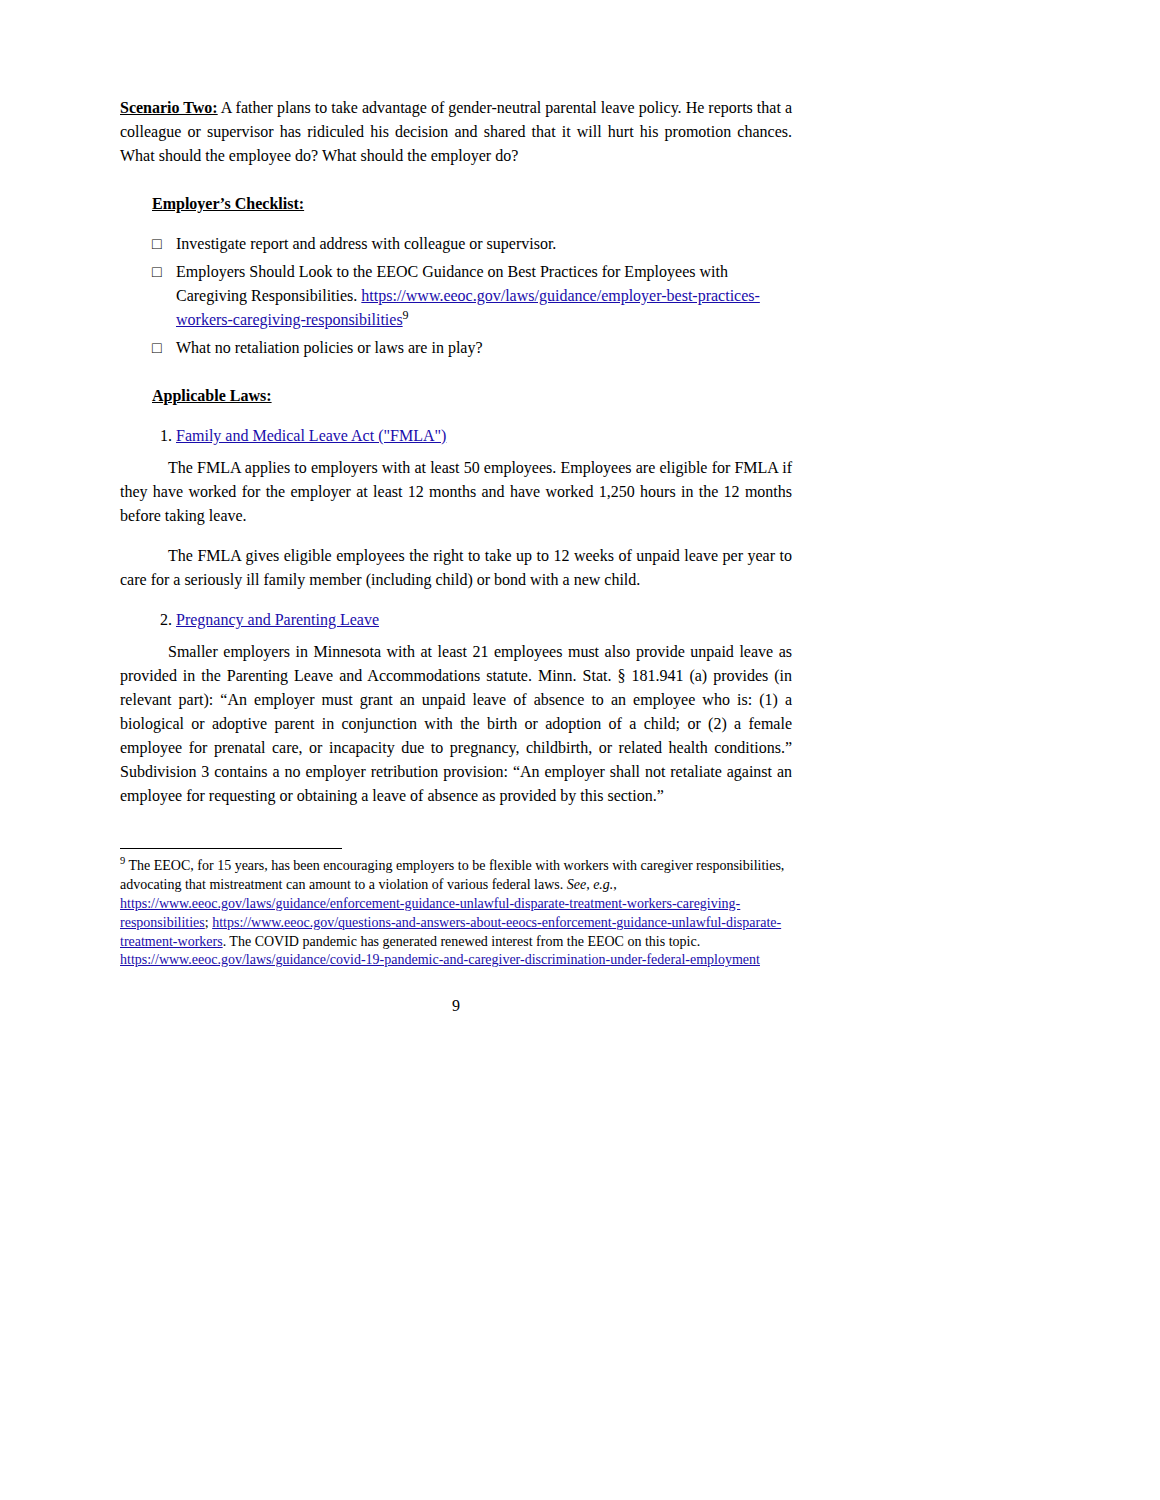Scenario Two: A father plans to take advantage of gender-neutral parental leave policy. He reports that a colleague or supervisor has ridiculed his decision and shared that it will hurt his promotion chances. What should the employee do? What should the employer do?
Employer’s Checklist:
Investigate report and address with colleague or supervisor.
Employers Should Look to the EEOC Guidance on Best Practices for Employees with Caregiving Responsibilities. https://www.eeoc.gov/laws/guidance/employer-best-practices-workers-caregiving-responsibilities9
What no retaliation policies or laws are in play?
Applicable Laws:
Family and Medical Leave Act ("FMLA")
The FMLA applies to employers with at least 50 employees. Employees are eligible for FMLA if they have worked for the employer at least 12 months and have worked 1,250 hours in the 12 months before taking leave.
The FMLA gives eligible employees the right to take up to 12 weeks of unpaid leave per year to care for a seriously ill family member (including child) or bond with a new child.
Pregnancy and Parenting Leave
Smaller employers in Minnesota with at least 21 employees must also provide unpaid leave as provided in the Parenting Leave and Accommodations statute. Minn. Stat. § 181.941 (a) provides (in relevant part): “An employer must grant an unpaid leave of absence to an employee who is: (1) a biological or adoptive parent in conjunction with the birth or adoption of a child; or (2) a female employee for prenatal care, or incapacity due to pregnancy, childbirth, or related health conditions.” Subdivision 3 contains a no employer retribution provision: “An employer shall not retaliate against an employee for requesting or obtaining a leave of absence as provided by this section.”
9 The EEOC, for 15 years, has been encouraging employers to be flexible with workers with caregiver responsibilities, advocating that mistreatment can amount to a violation of various federal laws. See, e.g., https://www.eeoc.gov/laws/guidance/enforcement-guidance-unlawful-disparate-treatment-workers-caregiving-responsibilities; https://www.eeoc.gov/questions-and-answers-about-eeocs-enforcement-guidance-unlawful-disparate-treatment-workers. The COVID pandemic has generated renewed interest from the EEOC on this topic. https://www.eeoc.gov/laws/guidance/covid-19-pandemic-and-caregiver-discrimination-under-federal-employment
9